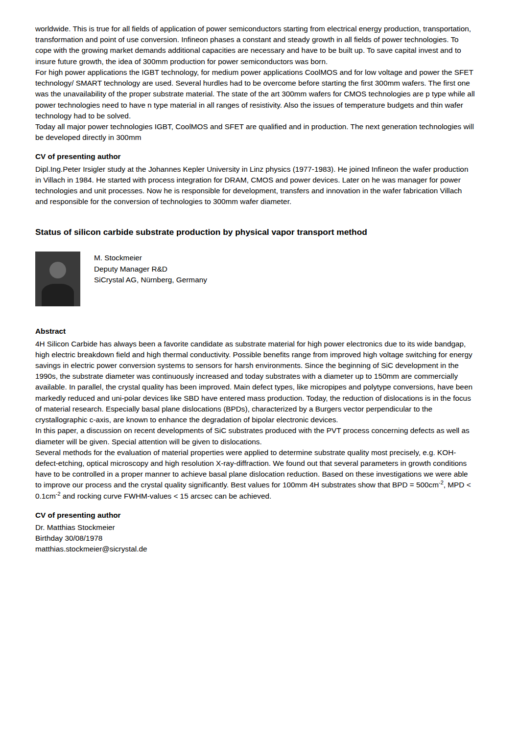worldwide. This is true for all fields of application of power semiconductors starting from electrical energy production, transportation, transformation and point of use conversion. Infineon phases a constant and steady growth in all fields of power technologies. To cope with the growing market demands additional capacities are necessary and have to be built up. To save capital invest and to insure future growth, the idea of 300mm production for power semiconductors was born.
For high power applications the IGBT technology, for medium power applications CoolMOS and for low voltage and power the SFET technology/ SMART technology are used. Several hurdles had to be overcome before starting the first 300mm wafers. The first one was the unavailability of the proper substrate material. The state of the art 300mm wafers for CMOS technologies are p type while all power technologies need to have n type material in all ranges of resistivity. Also the issues of temperature budgets and thin wafer technology had to be solved.
Today all major power technologies IGBT, CoolMOS and SFET are qualified and in production. The next generation technologies will be developed directly in 300mm
CV of presenting author
Dipl.Ing.Peter Irsigler study at the Johannes Kepler University in Linz physics (1977-1983). He joined Infineon the wafer production in Villach in 1984. He started with process integration for DRAM, CMOS and power devices. Later on he was manager for power technologies and unit processes. Now he is responsible for development, transfers and innovation in the wafer fabrication Villach and responsible for the conversion of technologies to 300mm wafer diameter.
Status of silicon carbide substrate production by physical vapor transport method
M. Stockmeier
Deputy Manager R&D
SiCrystal AG, Nürnberg, Germany
Abstract
4H Silicon Carbide has always been a favorite candidate as substrate material for high power electronics due to its wide bandgap, high electric breakdown field and high thermal conductivity. Possible benefits range from improved high voltage switching for energy savings in electric power conversion systems to sensors for harsh environments. Since the beginning of SiC development in the 1990s, the substrate diameter was continuously increased and today substrates with a diameter up to 150mm are commercially available. In parallel, the crystal quality has been improved. Main defect types, like micropipes and polytype conversions, have been markedly reduced and uni-polar devices like SBD have entered mass production. Today, the reduction of dislocations is in the focus of material research. Especially basal plane dislocations (BPDs), characterized by a Burgers vector perpendicular to the crystallographic c-axis, are known to enhance the degradation of bipolar electronic devices.
In this paper, a discussion on recent developments of SiC substrates produced with the PVT process concerning defects as well as diameter will be given. Special attention will be given to dislocations.
Several methods for the evaluation of material properties were applied to determine substrate quality most precisely, e.g. KOH-defect-etching, optical microscopy and high resolution X-ray-diffraction. We found out that several parameters in growth conditions have to be controlled in a proper manner to achieve basal plane dislocation reduction. Based on these investigations we were able to improve our process and the crystal quality significantly. Best values for 100mm 4H substrates show that BPD = 500cm-2, MPD < 0.1cm-2 and rocking curve FWHM-values < 15 arcsec can be achieved.
CV of presenting author
Dr. Matthias Stockmeier
Birthday 30/08/1978
matthias.stockmeier@sicrystal.de